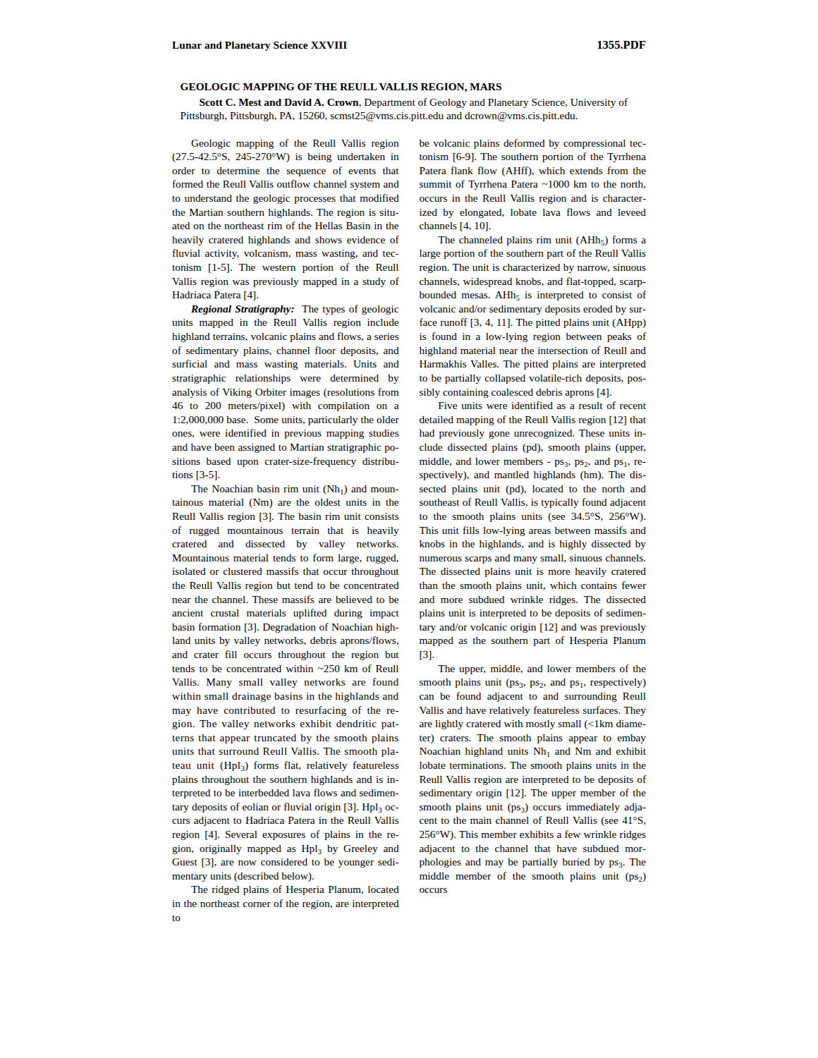Lunar and Planetary Science XXVIII 1355.PDF
Geologic Mapping of the Reull Vallis Region, Mars
Scott C. Mest and David A. Crown, Department of Geology and Planetary Science, University of Pittsburgh, Pittsburgh, PA, 15260, scmst25@vms.cis.pitt.edu and dcrown@vms.cis.pitt.edu.
Geologic mapping of the Reull Vallis region (27.5-42.5°S, 245-270°W) is being undertaken in order to determine the sequence of events that formed the Reull Vallis outflow channel system and to understand the geologic processes that modified the Martian southern highlands. The region is situated on the northeast rim of the Hellas Basin in the heavily cratered highlands and shows evidence of fluvial activity, volcanism, mass wasting, and tectonism [1-5]. The western portion of the Reull Vallis region was previously mapped in a study of Hadriaca Patera [4].
Regional Stratigraphy: The types of geologic units mapped in the Reull Vallis region include highland terrains, volcanic plains and flows, a series of sedimentary plains, channel floor deposits, and surficial and mass wasting materials. Units and stratigraphic relationships were determined by analysis of Viking Orbiter images (resolutions from 46 to 200 meters/pixel) with compilation on a 1:2,000,000 base. Some units, particularly the older ones, were identified in previous mapping studies and have been assigned to Martian stratigraphic positions based upon crater-size-frequency distributions [3-5].
The Noachian basin rim unit (Nh1) and mountainous material (Nm) are the oldest units in the Reull Vallis region [3]. The basin rim unit consists of rugged mountainous terrain that is heavily cratered and dissected by valley networks. Mountainous material tends to form large, rugged, isolated or clustered massifs that occur throughout the Reull Vallis region but tend to be concentrated near the channel. These massifs are believed to be ancient crustal materials uplifted during impact basin formation [3]. Degradation of Noachian highland units by valley networks, debris aprons/flows, and crater fill occurs throughout the region but tends to be concentrated within ~250 km of Reull Vallis. Many small valley networks are found within small drainage basins in the highlands and may have contributed to resurfacing of the region. The valley networks exhibit dendritic patterns that appear truncated by the smooth plains units that surround Reull Vallis. The smooth plateau unit (Hpl3) forms flat, relatively featureless plains throughout the southern highlands and is interpreted to be interbedded lava flows and sedimentary deposits of eolian or fluvial origin [3]. Hpl3 occurs adjacent to Hadriaca Patera in the Reull Vallis region [4]. Several exposures of plains in the region, originally mapped as Hpl3 by Greeley and Guest [3], are now considered to be younger sedimentary units (described below).
The ridged plains of Hesperia Planum, located in the northeast corner of the region, are interpreted to
be volcanic plains deformed by compressional tectonism [6-9]. The southern portion of the Tyrrhena Patera flank flow (AHff), which extends from the summit of Tyrrhena Patera ~1000 km to the north, occurs in the Reull Vallis region and is characterized by elongated, lobate lava flows and leveed channels [4, 10].
The channeled plains rim unit (AHh5) forms a large portion of the southern part of the Reull Vallis region. The unit is characterized by narrow, sinuous channels, widespread knobs, and flat-topped, scarp-bounded mesas. AHh5 is interpreted to consist of volcanic and/or sedimentary deposits eroded by surface runoff [3, 4, 11]. The pitted plains unit (AHpp) is found in a low-lying region between peaks of highland material near the intersection of Reull and Harmakhis Valles. The pitted plains are interpreted to be partially collapsed volatile-rich deposits, possibly containing coalesced debris aprons [4].
Five units were identified as a result of recent detailed mapping of the Reull Vallis region [12] that had previously gone unrecognized. These units include dissected plains (pd), smooth plains (upper, middle, and lower members - ps3, ps2, and ps1, respectively), and mantled highlands (hm). The dissected plains unit (pd), located to the north and southeast of Reull Vallis, is typically found adjacent to the smooth plains units (see 34.5°S, 256°W). This unit fills low-lying areas between massifs and knobs in the highlands, and is highly dissected by numerous scarps and many small, sinuous channels. The dissected plains unit is more heavily cratered than the smooth plains unit, which contains fewer and more subdued wrinkle ridges. The dissected plains unit is interpreted to be deposits of sedimentary and/or volcanic origin [12] and was previously mapped as the southern part of Hesperia Planum [3].
The upper, middle, and lower members of the smooth plains unit (ps3, ps2, and ps1, respectively) can be found adjacent to and surrounding Reull Vallis and have relatively featureless surfaces. They are lightly cratered with mostly small (<1km diameter) craters. The smooth plains appear to embay Noachian highland units Nh1 and Nm and exhibit lobate terminations. The smooth plains units in the Reull Vallis region are interpreted to be deposits of sedimentary origin [12]. The upper member of the smooth plains unit (ps3) occurs immediately adjacent to the main channel of Reull Vallis (see 41°S, 256°W). This member exhibits a few wrinkle ridges adjacent to the channel that have subdued morphologies and may be partially buried by ps3. The middle member of the smooth plains unit (ps2) occurs